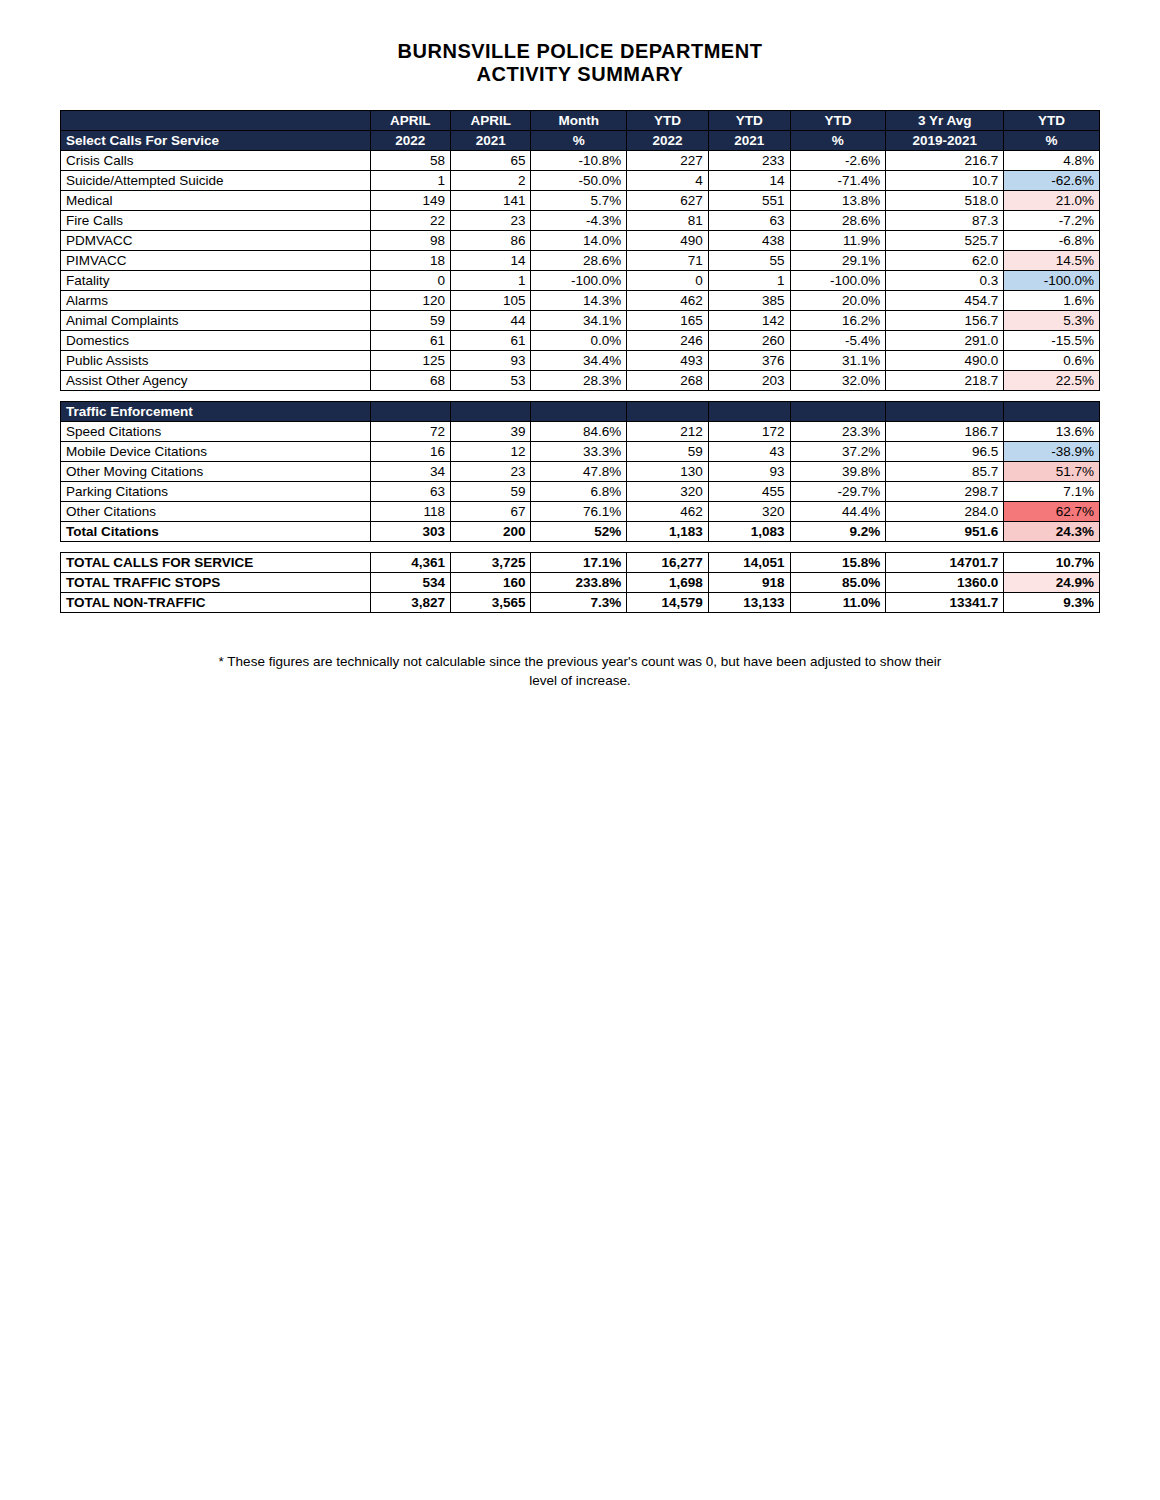BURNSVILLE POLICE DEPARTMENT
ACTIVITY SUMMARY
| | APRIL | APRIL | Month | YTD | YTD | YTD | 3 Yr Avg | YTD |
| --- | --- | --- | --- | --- | --- | --- | --- | --- |
| Select Calls For Service | 2022 | 2021 | % | 2022 | 2021 | % | 2019-2021 | % |
| Crisis Calls | 58 | 65 | -10.8% | 227 | 233 | -2.6% | 216.7 | 4.8% |
| Suicide/Attempted Suicide | 1 | 2 | -50.0% | 4 | 14 | -71.4% | 10.7 | -62.6% |
| Medical | 149 | 141 | 5.7% | 627 | 551 | 13.8% | 518.0 | 21.0% |
| Fire Calls | 22 | 23 | -4.3% | 81 | 63 | 28.6% | 87.3 | -7.2% |
| PDMVACC | 98 | 86 | 14.0% | 490 | 438 | 11.9% | 525.7 | -6.8% |
| PIMVACC | 18 | 14 | 28.6% | 71 | 55 | 29.1% | 62.0 | 14.5% |
| Fatality | 0 | 1 | -100.0% | 0 | 1 | -100.0% | 0.3 | -100.0% |
| Alarms | 120 | 105 | 14.3% | 462 | 385 | 20.0% | 454.7 | 1.6% |
| Animal Complaints | 59 | 44 | 34.1% | 165 | 142 | 16.2% | 156.7 | 5.3% |
| Domestics | 61 | 61 | 0.0% | 246 | 260 | -5.4% | 291.0 | -15.5% |
| Public Assists | 125 | 93 | 34.4% | 493 | 376 | 31.1% | 490.0 | 0.6% |
| Assist Other Agency | 68 | 53 | 28.3% | 268 | 203 | 32.0% | 218.7 | 22.5% |
| Traffic Enforcement | | | | | | | | |
| Speed Citations | 72 | 39 | 84.6% | 212 | 172 | 23.3% | 186.7 | 13.6% |
| Mobile Device Citations | 16 | 12 | 33.3% | 59 | 43 | 37.2% | 96.5 | -38.9% |
| Other Moving Citations | 34 | 23 | 47.8% | 130 | 93 | 39.8% | 85.7 | 51.7% |
| Parking Citations | 63 | 59 | 6.8% | 320 | 455 | -29.7% | 298.7 | 7.1% |
| Other Citations | 118 | 67 | 76.1% | 462 | 320 | 44.4% | 284.0 | 62.7% |
| Total Citations | 303 | 200 | 52% | 1,183 | 1,083 | 9.2% | 951.6 | 24.3% |
| TOTAL CALLS FOR SERVICE | 4,361 | 3,725 | 17.1% | 16,277 | 14,051 | 15.8% | 14701.7 | 10.7% |
| TOTAL TRAFFIC STOPS | 534 | 160 | 233.8% | 1,698 | 918 | 85.0% | 1360.0 | 24.9% |
| TOTAL NON-TRAFFIC | 3,827 | 3,565 | 7.3% | 14,579 | 13,133 | 11.0% | 13341.7 | 9.3% |
* These figures are technically not calculable since the previous year's count was 0, but have been adjusted to show their
level of increase.